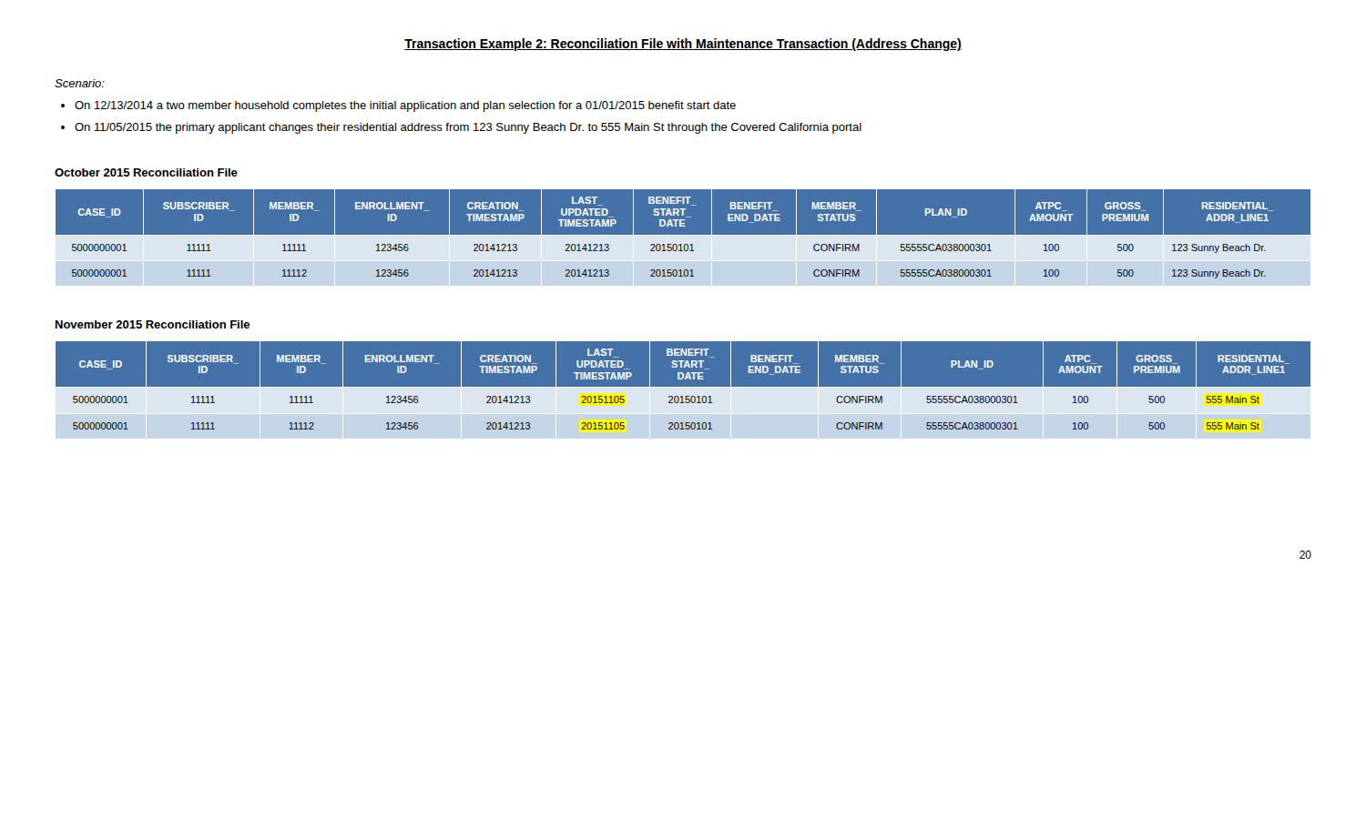Transaction Example 2: Reconciliation File with Maintenance Transaction (Address Change)
Scenario:
On 12/13/2014 a two member household completes the initial application and plan selection for a 01/01/2015 benefit start date
On 11/05/2015 the primary applicant changes their residential address from 123 Sunny Beach Dr. to 555 Main St through the Covered California portal
October 2015 Reconciliation File
| CASE_ID | SUBSCRIBER_ ID | MEMBER_ ID | ENROLLMENT_ ID | CREATION_ TIMESTAMP | LAST_ UPDATED_ TIMESTAMP | BENEFIT_ START_ DATE | BENEFIT_ END_DATE | MEMBER_ STATUS | PLAN_ID | ATPC_ AMOUNT | GROSS_ PREMIUM | RESIDENTIAL_ ADDR_LINE1 |
| --- | --- | --- | --- | --- | --- | --- | --- | --- | --- | --- | --- | --- |
| 5000000001 | 11111 | 11111 | 123456 | 20141213 | 20141213 | 20150101 | | CONFIRM | 55555CA038000301 | 100 | 500 | 123 Sunny Beach Dr. |
| 5000000001 | 11111 | 11112 | 123456 | 20141213 | 20141213 | 20150101 | | CONFIRM | 55555CA038000301 | 100 | 500 | 123 Sunny Beach Dr. |
November 2015 Reconciliation File
| CASE_ID | SUBSCRIBER_ ID | MEMBER_ ID | ENROLLMENT_ ID | CREATION_ TIMESTAMP | LAST_ UPDATED_ TIMESTAMP | BENEFIT_ START_ DATE | BENEFIT_ END_DATE | MEMBER_ STATUS | PLAN_ID | ATPC_ AMOUNT | GROSS_ PREMIUM | RESIDENTIAL_ ADDR_LINE1 |
| --- | --- | --- | --- | --- | --- | --- | --- | --- | --- | --- | --- | --- |
| 5000000001 | 11111 | 11111 | 123456 | 20141213 | 20151105 | 20150101 | | CONFIRM | 55555CA038000301 | 100 | 500 | 555 Main St |
| 5000000001 | 11111 | 11112 | 123456 | 20141213 | 20151105 | 20150101 | | CONFIRM | 55555CA038000301 | 100 | 500 | 555 Main St |
20